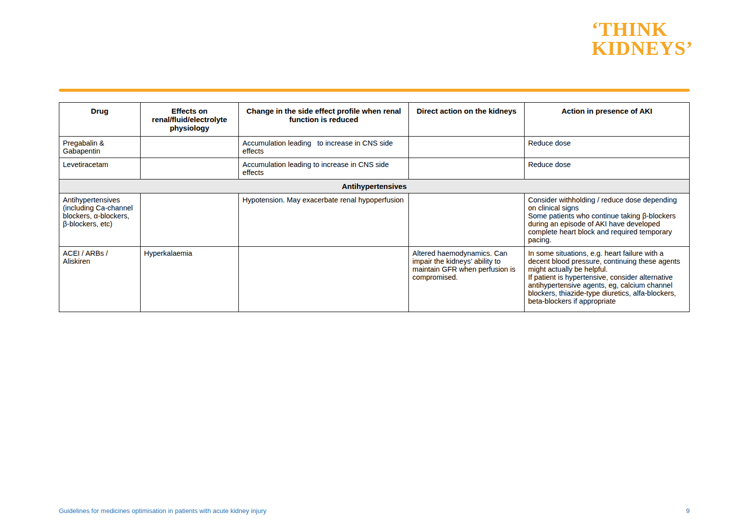‘THINK
KIDNEYS’
| Drug | Effects on renal/fluid/electrolyte physiology | Change in the side effect profile when renal function is reduced | Direct action on the kidneys | Action in presence of AKI |
| --- | --- | --- | --- | --- |
| Pregabalin & Gabapentin | | Accumulation leading to increase in CNS side effects | | Reduce dose |
| Levetiracetam | | Accumulation leading to increase in CNS side effects | | Reduce dose |
| Antihypertensives |
| Antihypertensives (including Ca-channel blockers, α-blockers, β-blockers, etc) | | Hypotension. May exacerbate renal hypoperfusion | | Consider withholding / reduce dose depending on clinical signs Some patients who continue taking β-blockers during an episode of AKI have developed complete heart block and required temporary pacing. |
| ACEI / ARBs / Aliskiren | Hyperkalaemia | | Altered haemodynamics. Can impair the kidneys’ ability to maintain GFR when perfusion is compromised. | In some situations, e.g. heart failure with a decent blood pressure, continuing these agents might actually be helpful. If patient is hypertensive, consider alternative antihypertensive agents, eg, calcium channel blockers, thiazide-type diuretics, alfa-blockers, beta-blockers if appropriate |
Guidelines for medicines optimisation in patients with acute kidney injury 9